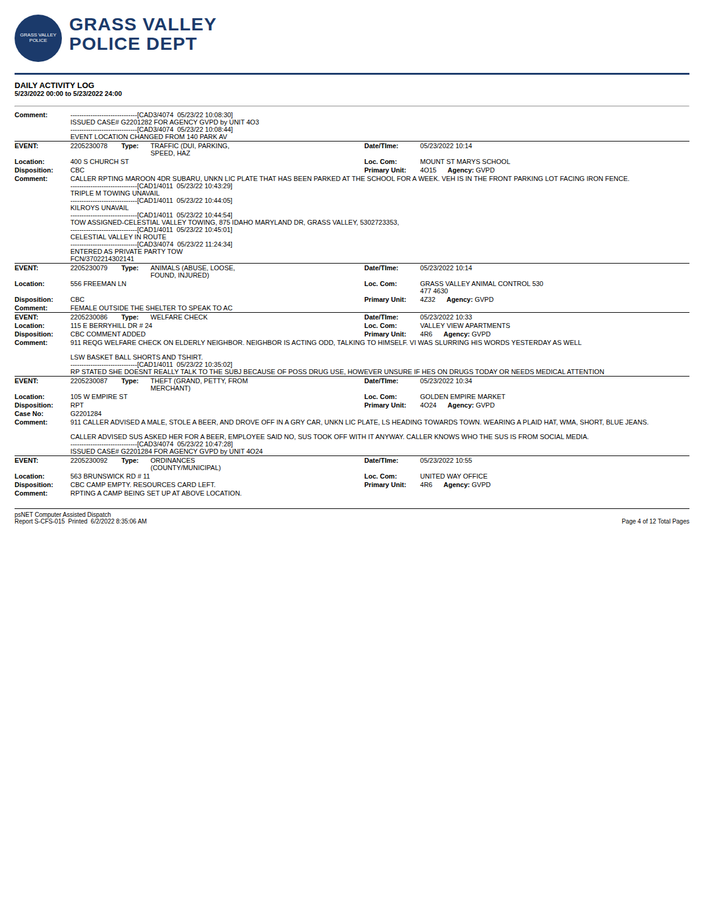GRASS VALLEY
POLICE
GRASS VALLEY
POLICE DEPT
DAILY ACTIVITY LOG
5/23/2022 00:00 to 5/23/2022 24:00
| Comment: | ------------------------------[CAD3/4074 05/23/22 10:08:30] ISSUED CASE# G2201282 FOR AGENCY GVPD by UNIT 4O3 ------------------------------[CAD3/4074 05/23/22 10:08:44] EVENT LOCATION CHANGED FROM 140 PARK AV |
| EVENT: | 2205230078 | Type: | TRAFFIC (DUI, PARKING, SPEED, HAZ | Date/TIme: | 05/23/2022 10:14 |
| Location: | 400 S CHURCH ST | Loc. Com: | MOUNT ST MARYS SCHOOL |
| Disposition: | CBC | Primary Unit: | 4O15 Agency: GVPD |
| Comment: | CALLER RPTING MAROON 4DR SUBARU, UNKN LIC PLATE THAT HAS BEEN PARKED AT THE SCHOOL FOR A WEEK. VEH IS IN THE FRONT PARKING LOT FACING IRON FENCE. ------------------------------[CAD1/4011 05/23/22 10:43:29] TRIPLE M TOWING UNAVAIL ------------------------------[CAD1/4011 05/23/22 10:44:05] KILROYS UNAVAIL ------------------------------[CAD1/4011 05/23/22 10:44:54] TOW ASSIGNED-CELESTIAL VALLEY TOWING, 875 IDAHO MARYLAND DR, GRASS VALLEY, 5302723353, ------------------------------[CAD1/4011 05/23/22 10:45:01] CELESTIAL VALLEY IN ROUTE ------------------------------[CAD3/4074 05/23/22 11:24:34] ENTERED AS PRIVATE PARTY TOW FCN/3702214302141 |
| EVENT: | 2205230079 | Type: | ANIMALS (ABUSE, LOOSE, FOUND, INJURED) | Date/TIme: | 05/23/2022 10:14 |
| Location: | 556 FREEMAN LN | Loc. Com: | GRASS VALLEY ANIMAL CONTROL 530 477 4630 |
| Disposition: | CBC | Primary Unit: | 4Z32 Agency: GVPD |
| Comment: | FEMALE OUTSIDE THE SHELTER TO SPEAK TO AC |
| EVENT: | 2205230086 | Type: | WELFARE CHECK | Date/TIme: | 05/23/2022 10:33 |
| Location: | 115 E BERRYHILL DR # 24 | Loc. Com: | VALLEY VIEW APARTMENTS |
| Disposition: | CBC COMMENT ADDED | Primary Unit: | 4R6 Agency: GVPD |
| Comment: | 911 REQG WELFARE CHECK ON ELDERLY NEIGHBOR. NEIGHBOR IS ACTING ODD, TALKING TO HIMSELF. VI WAS SLURRING HIS WORDS YESTERDAY AS WELL LSW BASKET BALL SHORTS AND TSHIRT. ------------------------------[CAD1/4011 05/23/22 10:35:02] RP STATED SHE DOESNT REALLY TALK TO THE SUBJ BECAUSE OF POSS DRUG USE, HOWEVER UNSURE IF HES ON DRUGS TODAY OR NEEDS MEDICAL ATTENTION |
| EVENT: | 2205230087 | Type: | THEFT (GRAND, PETTY, FROM MERCHANT) | Date/TIme: | 05/23/2022 10:34 |
| Location: | 105 W EMPIRE ST | Loc. Com: | GOLDEN EMPIRE MARKET |
| Disposition: | RPT | Primary Unit: | 4O24 Agency: GVPD |
| Case No: | G2201284 |
| Comment: | 911 CALLER ADVISED A MALE, STOLE A BEER, AND DROVE OFF IN A GRY CAR, UNKN LIC PLATE, LS HEADING TOWARDS TOWN. WEARING A PLAID HAT, WMA, SHORT, BLUE JEANS. CALLER ADVISED SUS ASKED HER FOR A BEER, EMPLOYEE SAID NO, SUS TOOK OFF WITH IT ANYWAY. CALLER KNOWS WHO THE SUS IS FROM SOCIAL MEDIA. ------------------------------[CAD3/4074 05/23/22 10:47:28] ISSUED CASE# G2201284 FOR AGENCY GVPD by UNIT 4O24 |
| EVENT: | 2205230092 | Type: | ORDINANCES (COUNTY/MUNICIPAL) | Date/TIme: | 05/23/2022 10:55 |
| Location: | 563 BRUNSWICK RD # 11 | Loc. Com: | UNITED WAY OFFICE |
| Disposition: | CBC CAMP EMPTY. RESOURCES CARD LEFT. | Primary Unit: | 4R6 Agency: GVPD |
| Comment: | RPTING A CAMP BEING SET UP AT ABOVE LOCATION. |
psNET Computer Assisted Dispatch
Report S-CFS-015 Printed 6/2/2022 8:35:06 AM Page 4 of 12 Total Pages